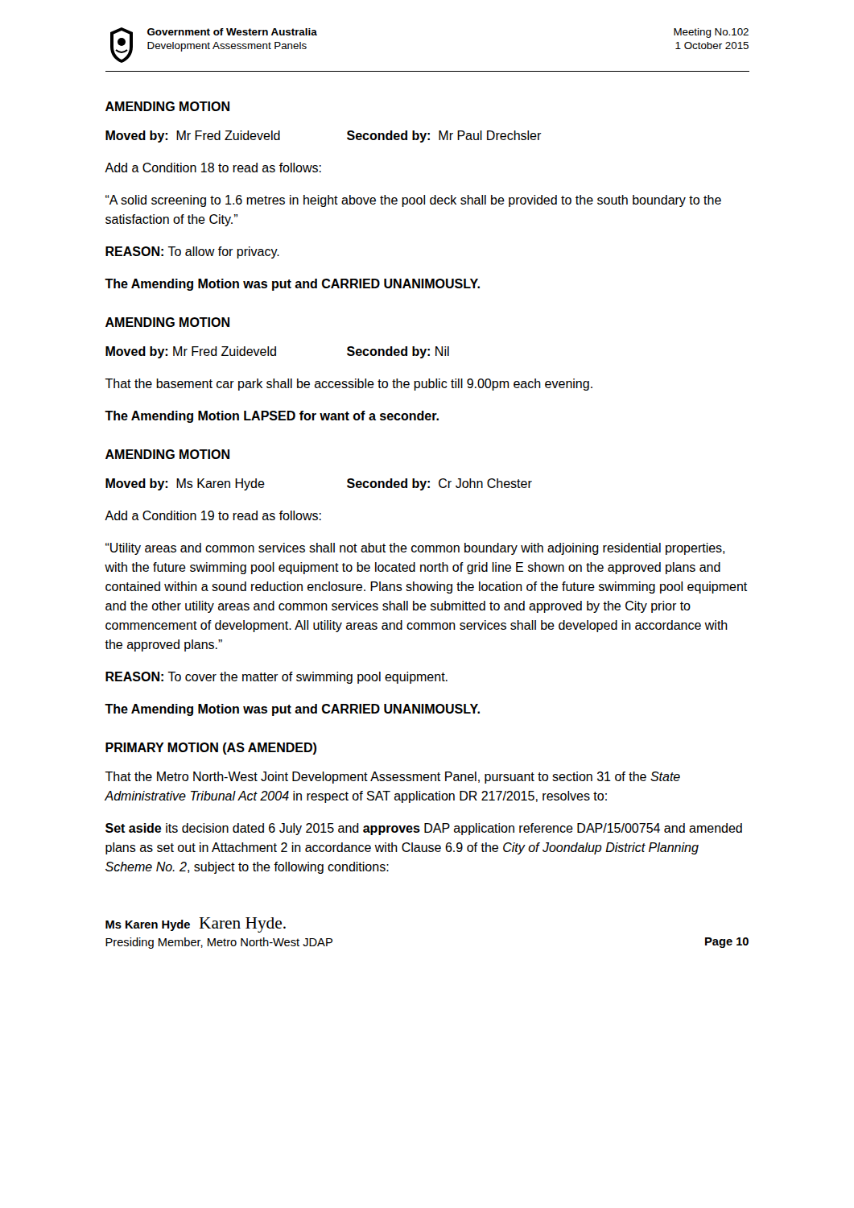Government of Western Australia
Development Assessment Panels
Meeting No.102
1 October 2015
AMENDING MOTION
Moved by: Mr Fred Zuideveld Seconded by: Mr Paul Drechsler
Add a Condition 18 to read as follows:
“A solid screening to 1.6 metres in height above the pool deck shall be provided to the south boundary to the satisfaction of the City.”
REASON: To allow for privacy.
The Amending Motion was put and CARRIED UNANIMOUSLY.
AMENDING MOTION
Moved by: Mr Fred Zuideveld Seconded by: Nil
That the basement car park shall be accessible to the public till 9.00pm each evening.
The Amending Motion LAPSED for want of a seconder.
AMENDING MOTION
Moved by: Ms Karen Hyde Seconded by: Cr John Chester
Add a Condition 19 to read as follows:
“Utility areas and common services shall not abut the common boundary with adjoining residential properties, with the future swimming pool equipment to be located north of grid line E shown on the approved plans and contained within a sound reduction enclosure. Plans showing the location of the future swimming pool equipment and the other utility areas and common services shall be submitted to and approved by the City prior to commencement of development. All utility areas and common services shall be developed in accordance with the approved plans.”
REASON: To cover the matter of swimming pool equipment.
The Amending Motion was put and CARRIED UNANIMOUSLY.
PRIMARY MOTION (AS AMENDED)
That the Metro North-West Joint Development Assessment Panel, pursuant to section 31 of the State Administrative Tribunal Act 2004 in respect of SAT application DR 217/2015, resolves to:
Set aside its decision dated 6 July 2015 and approves DAP application reference DAP/15/00754 and amended plans as set out in Attachment 2 in accordance with Clause 6.9 of the City of Joondalup District Planning Scheme No. 2, subject to the following conditions:
Ms Karen Hyde Karen Hyde.
Presiding Member, Metro North-West JDAP
Page 10